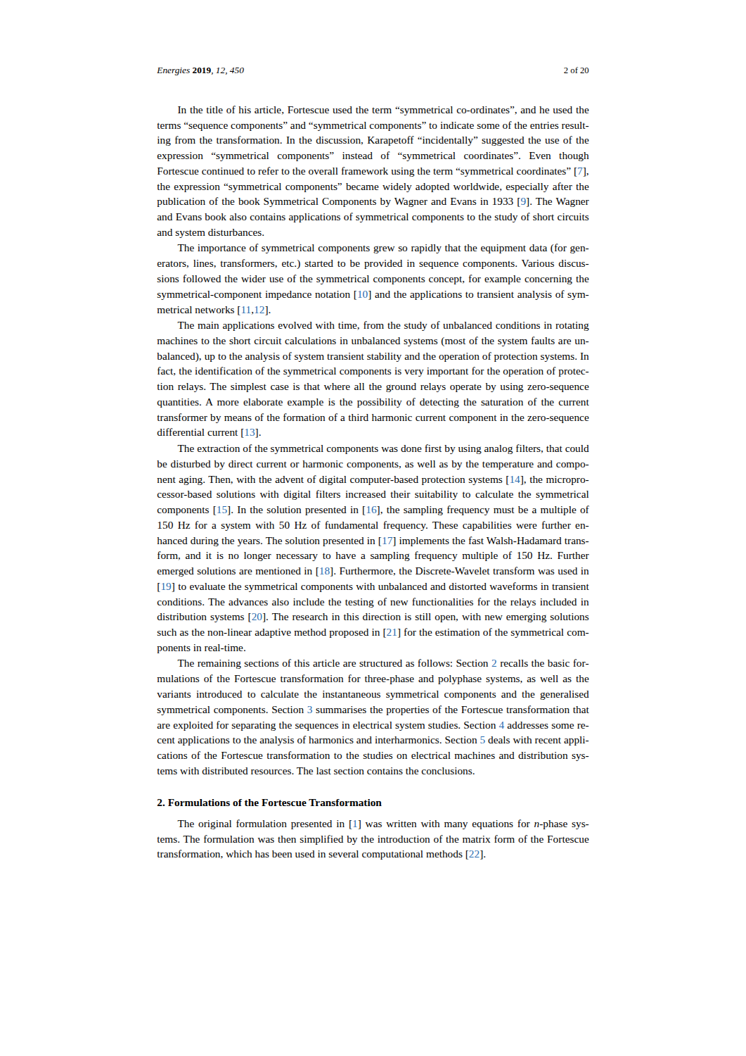Energies 2019, 12, 450
2 of 20
In the title of his article, Fortescue used the term “symmetrical co-ordinates”, and he used the terms “sequence components” and “symmetrical components” to indicate some of the entries resulting from the transformation. In the discussion, Karapetoff “incidentally” suggested the use of the expression “symmetrical components” instead of “symmetrical coordinates”. Even though Fortescue continued to refer to the overall framework using the term “symmetrical coordinates” [7], the expression “symmetrical components” became widely adopted worldwide, especially after the publication of the book Symmetrical Components by Wagner and Evans in 1933 [9]. The Wagner and Evans book also contains applications of symmetrical components to the study of short circuits and system disturbances.
The importance of symmetrical components grew so rapidly that the equipment data (for generators, lines, transformers, etc.) started to be provided in sequence components. Various discussions followed the wider use of the symmetrical components concept, for example concerning the symmetrical-component impedance notation [10] and the applications to transient analysis of symmetrical networks [11,12].
The main applications evolved with time, from the study of unbalanced conditions in rotating machines to the short circuit calculations in unbalanced systems (most of the system faults are unbalanced), up to the analysis of system transient stability and the operation of protection systems. In fact, the identification of the symmetrical components is very important for the operation of protection relays. The simplest case is that where all the ground relays operate by using zero-sequence quantities. A more elaborate example is the possibility of detecting the saturation of the current transformer by means of the formation of a third harmonic current component in the zero-sequence differential current [13].
The extraction of the symmetrical components was done first by using analog filters, that could be disturbed by direct current or harmonic components, as well as by the temperature and component aging. Then, with the advent of digital computer-based protection systems [14], the microprocessor-based solutions with digital filters increased their suitability to calculate the symmetrical components [15]. In the solution presented in [16], the sampling frequency must be a multiple of 150 Hz for a system with 50 Hz of fundamental frequency. These capabilities were further enhanced during the years. The solution presented in [17] implements the fast Walsh-Hadamard transform, and it is no longer necessary to have a sampling frequency multiple of 150 Hz. Further emerged solutions are mentioned in [18]. Furthermore, the Discrete-Wavelet transform was used in [19] to evaluate the symmetrical components with unbalanced and distorted waveforms in transient conditions. The advances also include the testing of new functionalities for the relays included in distribution systems [20]. The research in this direction is still open, with new emerging solutions such as the non-linear adaptive method proposed in [21] for the estimation of the symmetrical components in real-time.
The remaining sections of this article are structured as follows: Section 2 recalls the basic formulations of the Fortescue transformation for three-phase and polyphase systems, as well as the variants introduced to calculate the instantaneous symmetrical components and the generalised symmetrical components. Section 3 summarises the properties of the Fortescue transformation that are exploited for separating the sequences in electrical system studies. Section 4 addresses some recent applications to the analysis of harmonics and interharmonics. Section 5 deals with recent applications of the Fortescue transformation to the studies on electrical machines and distribution systems with distributed resources. The last section contains the conclusions.
2. Formulations of the Fortescue Transformation
The original formulation presented in [1] was written with many equations for n-phase systems. The formulation was then simplified by the introduction of the matrix form of the Fortescue transformation, which has been used in several computational methods [22].